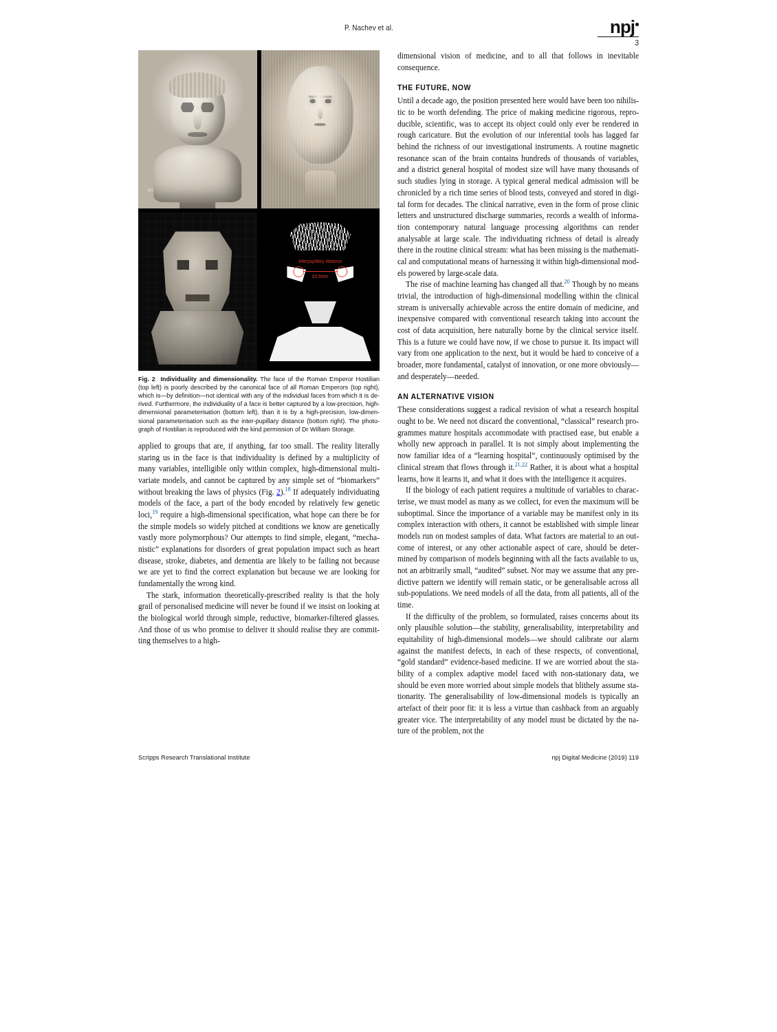P. Nachev et al.
npj
3
MC 490
Interpupillary distance
63.5mm
Fig. 2 Individuality and dimensionality. The face of the Roman Emperor Hostilian (top left) is poorly described by the canonical face of all Roman Emperors (top right), which is—by definition—not identical with any of the individual faces from which it is derived. Furthermore, the individuality of a face is better captured by a low-precision, high-dimensional parameterisation (bottom left), than it is by a high-precision, low-dimensional parameterisation such as the inter-pupillary distance (bottom right). The photograph of Hostilian is reproduced with the kind permission of Dr William Storage.
applied to groups that are, if anything, far too small. The reality literally staring us in the face is that individuality is defined by a multiplicity of many variables, intelligible only within complex, high-dimensional multivariate models, and cannot be captured by any simple set of “biomarkers” without breaking the laws of physics (Fig. 2).18 If adequately individuating models of the face, a part of the body encoded by relatively few genetic loci,19 require a high-dimensional specification, what hope can there be for the simple models so widely pitched at conditions we know are genetically vastly more polymorphous? Our attempts to find simple, elegant, “mechanistic” explanations for disorders of great population impact such as heart disease, stroke, diabetes, and dementia are likely to be failing not because we are yet to find the correct explanation but because we are looking for fundamentally the wrong kind.
The stark, information theoretically-prescribed reality is that the holy grail of personalised medicine will never be found if we insist on looking at the biological world through simple, reductive, biomarker-filtered glasses. And those of us who promise to deliver it should realise they are committing themselves to a high-
dimensional vision of medicine, and to all that follows in inevitable consequence.
The future, now
Until a decade ago, the position presented here would have been too nihilistic to be worth defending. The price of making medicine rigorous, reproducible, scientific, was to accept its object could only ever be rendered in rough caricature. But the evolution of our inferential tools has lagged far behind the richness of our investigational instruments. A routine magnetic resonance scan of the brain contains hundreds of thousands of variables, and a district general hospital of modest size will have many thousands of such studies lying in storage. A typical general medical admission will be chronicled by a rich time series of blood tests, conveyed and stored in digital form for decades. The clinical narrative, even in the form of prose clinic letters and unstructured discharge summaries, records a wealth of information contemporary natural language processing algorithms can render analysable at large scale. The individuating richness of detail is already there in the routine clinical stream: what has been missing is the mathematical and computational means of harnessing it within high-dimensional models powered by large-scale data.
The rise of machine learning has changed all that.20 Though by no means trivial, the introduction of high-dimensional modelling within the clinical stream is universally achievable across the entire domain of medicine, and inexpensive compared with conventional research taking into account the cost of data acquisition, here naturally borne by the clinical service itself. This is a future we could have now, if we chose to pursue it. Its impact will vary from one application to the next, but it would be hard to conceive of a broader, more fundamental, catalyst of innovation, or one more obviously—and desperately—needed.
An alternative vision
These considerations suggest a radical revision of what a research hospital ought to be. We need not discard the conventional, “classical” research programmes mature hospitals accommodate with practised ease, but enable a wholly new approach in parallel. It is not simply about implementing the now familiar idea of a “learning hospital”, continuously optimised by the clinical stream that flows through it.21,22 Rather, it is about what a hospital learns, how it learns it, and what it does with the intelligence it acquires.
If the biology of each patient requires a multitude of variables to characterise, we must model as many as we collect, for even the maximum will be suboptimal. Since the importance of a variable may be manifest only in its complex interaction with others, it cannot be established with simple linear models run on modest samples of data. What factors are material to an outcome of interest, or any other actionable aspect of care, should be determined by comparison of models beginning with all the facts available to us, not an arbitrarily small, “audited” subset. Nor may we assume that any predictive pattern we identify will remain static, or be generalisable across all sub-populations. We need models of all the data, from all patients, all of the time.
If the difficulty of the problem, so formulated, raises concerns about its only plausible solution—the stability, generalisability, interpretability and equitability of high-dimensional models—we should calibrate our alarm against the manifest defects, in each of these respects, of conventional, “gold standard” evidence-based medicine. If we are worried about the stability of a complex adaptive model faced with non-stationary data, we should be even more worried about simple models that blithely assume stationarity. The generalisability of low-dimensional models is typically an artefact of their poor fit: it is less a virtue than cashback from an arguably greater vice. The interpretability of any model must be dictated by the nature of the problem, not the
Scripps Research Translational Institute
npj Digital Medicine (2019) 119